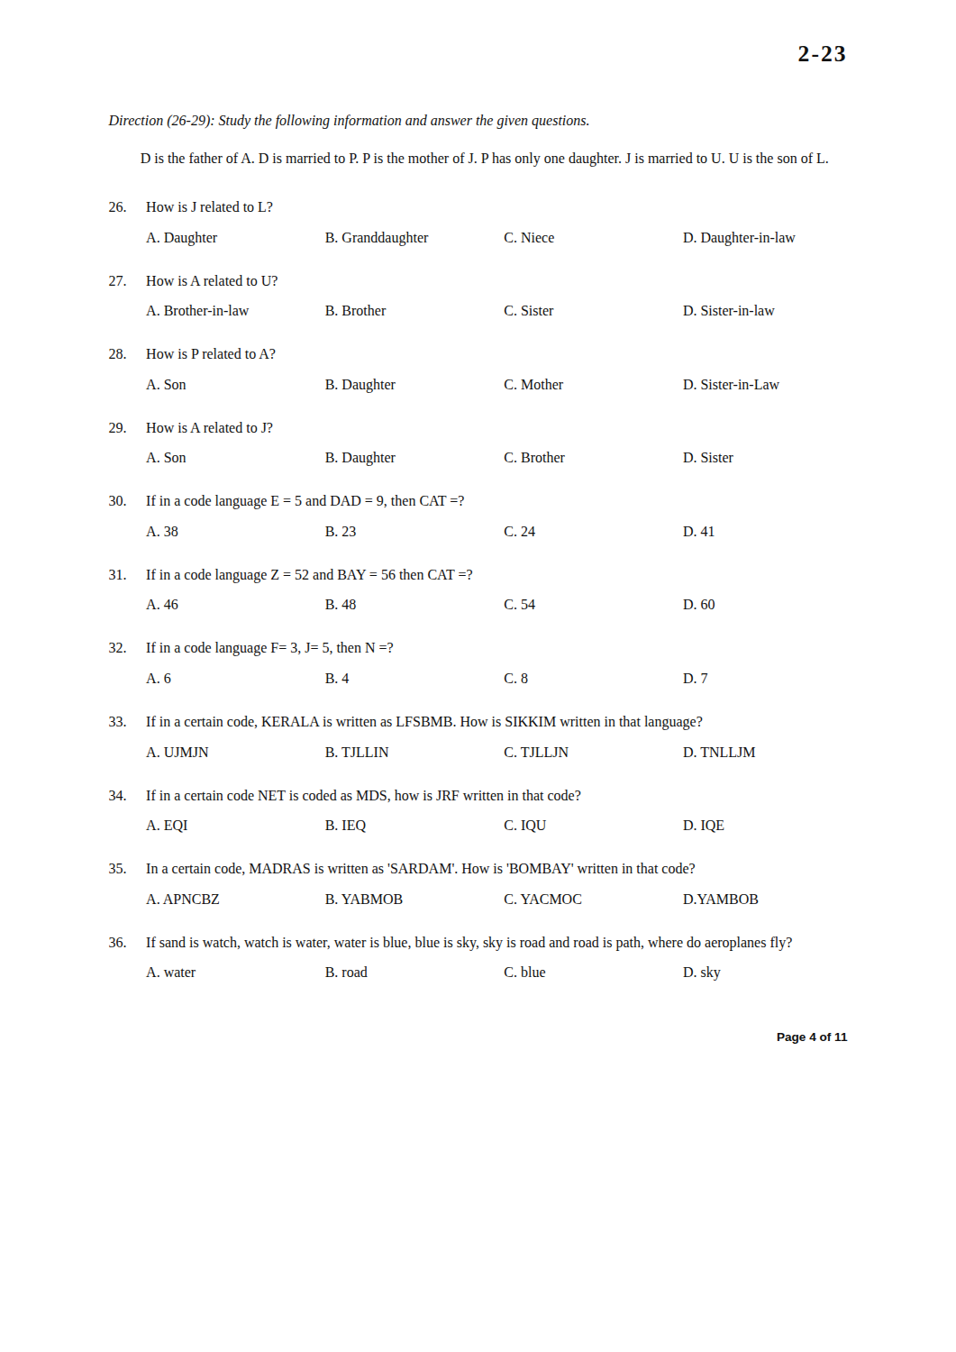2-23
Direction (26-29): Study the following information and answer the given questions.
D is the father of A. D is married to P. P is the mother of J. P has only one daughter. J is married to U. U is the son of L.
How is J related to L?
A. Daughter
B. Granddaughter
C. Niece
D. Daughter-in-law
How is A related to U?
A. Brother-in-law
B. Brother
C. Sister
D. Sister-in-law
How is P related to A?
A. Son
B. Daughter
C. Mother
D. Sister-in-Law
How is A related to J?
A. Son
B. Daughter
C. Brother
D. Sister
If in a code language E = 5 and DAD = 9, then CAT =?
A. 38
B. 23
C. 24
D. 41
If in a code language Z = 52 and BAY = 56 then CAT =?
A. 46
B. 48
C. 54
D. 60
If in a code language F= 3, J= 5, then N =?
A. 6
B. 4
C. 8
D. 7
If in a certain code, KERALA is written as LFSBMB. How is SIKKIM written in that language?
A. UJMJN
B. TJLLIN
C. TJLLJN
D. TNLLJM
If in a certain code NET is coded as MDS, how is JRF written in that code?
A. EQI
B. IEQ
C. IQU
D. IQE
In a certain code, MADRAS is written as 'SARDAM'. How is 'BOMBAY' written in that code?
A. APNCBZ
B. YABMOB
C. YACMOC
D.YAMBOB
If sand is watch, watch is water, water is blue, blue is sky, sky is road and road is path, where do aeroplanes fly?
A. water
B. road
C. blue
D. sky
Page 4 of 11